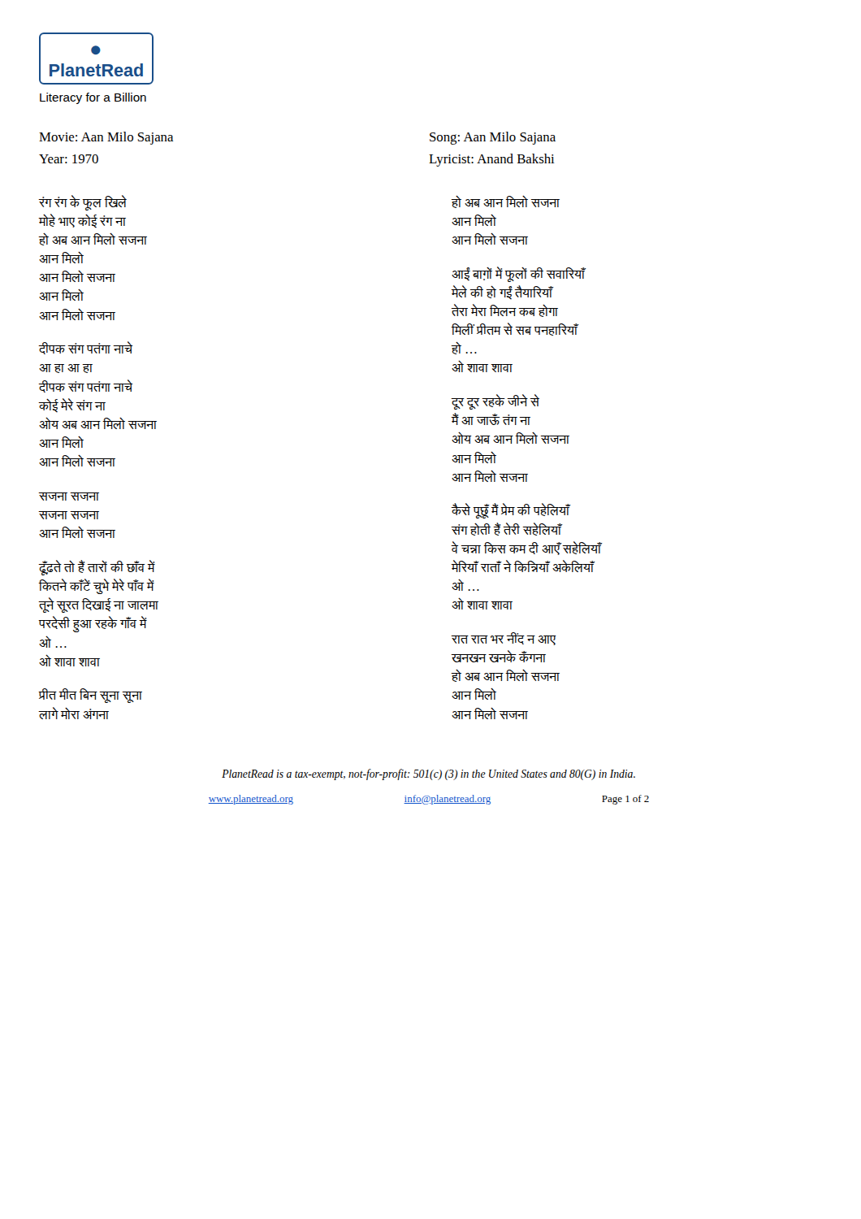● PlanetRead
Literacy for a Billion
| Movie: Aan Milo Sajana | Song: Aan Milo Sajana |
| Year: 1970 | Lyricist: Anand Bakshi |
रंग रंग के फूल खिले
मोहे भाए कोई रंग ना
हो अब आन मिलो सजना
आन मिलो
आन मिलो सजना
आन मिलो
आन मिलो सजना
दीपक संग पतंगा नाचे
आ हा आ हा
दीपक संग पतंगा नाचे
कोई मेरे संग ना
ओय अब आन मिलो सजना
आन मिलो
आन मिलो सजना
सजना सजना
सजना सजना
आन मिलो सजना
ढूँढ़ते तो हैं तारों की छाँव में
कितने काँटें चुभे मेरे पाँव में
तूने सूरत दिखाई ना जालमा
परदेसी हुआ रहके गाँव में
ओ …
ओ शावा शावा
प्रीत मीत बिन सूना सूना
लागे मोरा अंगना
हो अब आन मिलो सजना
आन मिलो
आन मिलो सजना
आईं बाग़ों में फूलों की सवारियाँ
मेले की हो गईं तैयारियाँ
तेरा मेरा मिलन कब होगा
मिलीं प्रीतम से सब पनहारियाँ
हो …
ओ शावा शावा
दूर दूर रहके जीने से
मैं आ जाऊँ तंग ना
ओय अब आन मिलो सजना
आन मिलो
आन मिलो सजना
कैसे पूछूँ मैं प्रेम की पहेलियाँ
संग होती हैं तेरी सहेलियाँ
वे चन्ना किस कम दी आएँ सहेलियाँ
मेरियाँ राताँ ने किन्नियाँ अकेलियाँ
ओ …
ओ शावा शावा
रात रात भर नींद न आए
खनखन खनके कँगना
हो अब आन मिलो सजना
आन मिलो
आन मिलो सजना
PlanetRead is a tax-exempt, not-for-profit: 501(c) (3) in the United States and 80(G) in India.
www.planetread.org info@planetread.org Page 1 of 2